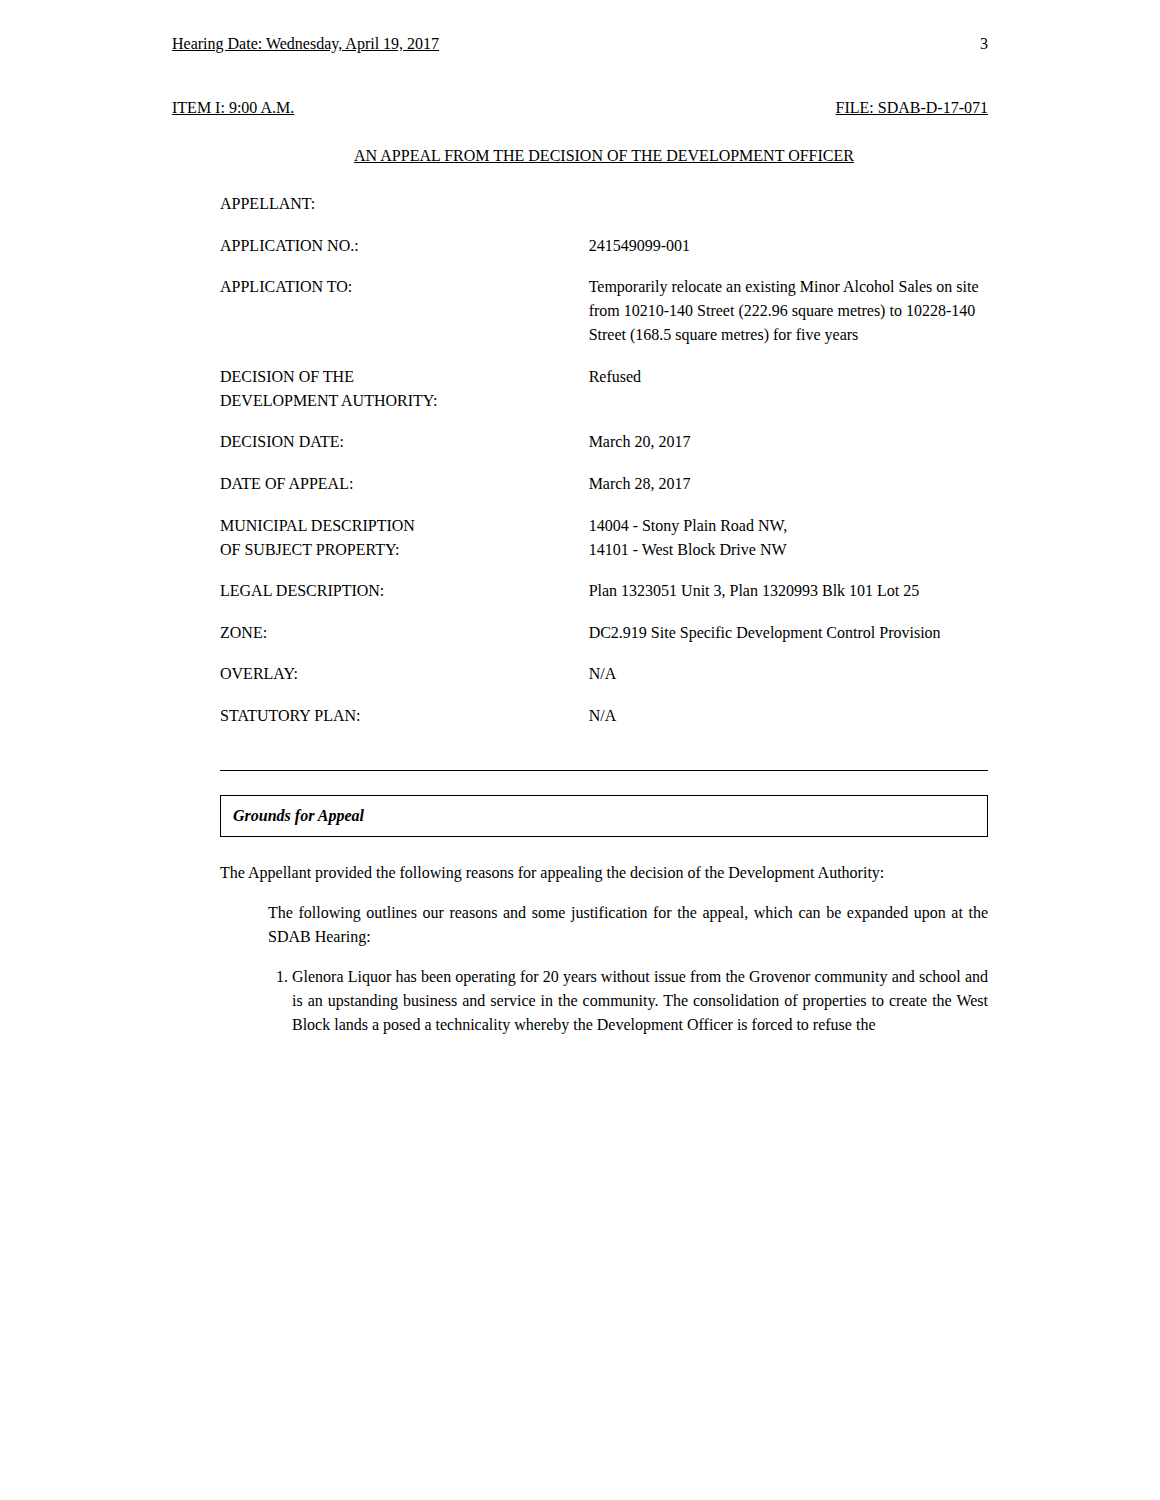Hearing Date: Wednesday, April 19, 2017 3
ITEM I: 9:00 A.M. FILE: SDAB-D-17-071
AN APPEAL FROM THE DECISION OF THE DEVELOPMENT OFFICER
| APPELLANT: | |
| APPLICATION NO.: | 241549099-001 |
| APPLICATION TO: | Temporarily relocate an existing Minor Alcohol Sales on site from 10210-140 Street (222.96 square metres) to 10228-140 Street (168.5 square metres) for five years |
| DECISION OF THE DEVELOPMENT AUTHORITY: | Refused |
| DECISION DATE: | March 20, 2017 |
| DATE OF APPEAL: | March 28, 2017 |
| MUNICIPAL DESCRIPTION OF SUBJECT PROPERTY: | 14004 - Stony Plain Road NW, 14101 - West Block Drive NW |
| LEGAL DESCRIPTION: | Plan 1323051 Unit 3, Plan 1320993 Blk 101 Lot 25 |
| ZONE: | DC2.919 Site Specific Development Control Provision |
| OVERLAY: | N/A |
| STATUTORY PLAN: | N/A |
Grounds for Appeal
The Appellant provided the following reasons for appealing the decision of the Development Authority:
The following outlines our reasons and some justification for the appeal, which can be expanded upon at the SDAB Hearing:
Glenora Liquor has been operating for 20 years without issue from the Grovenor community and school and is an upstanding business and service in the community. The consolidation of properties to create the West Block lands a posed a technicality whereby the Development Officer is forced to refuse the